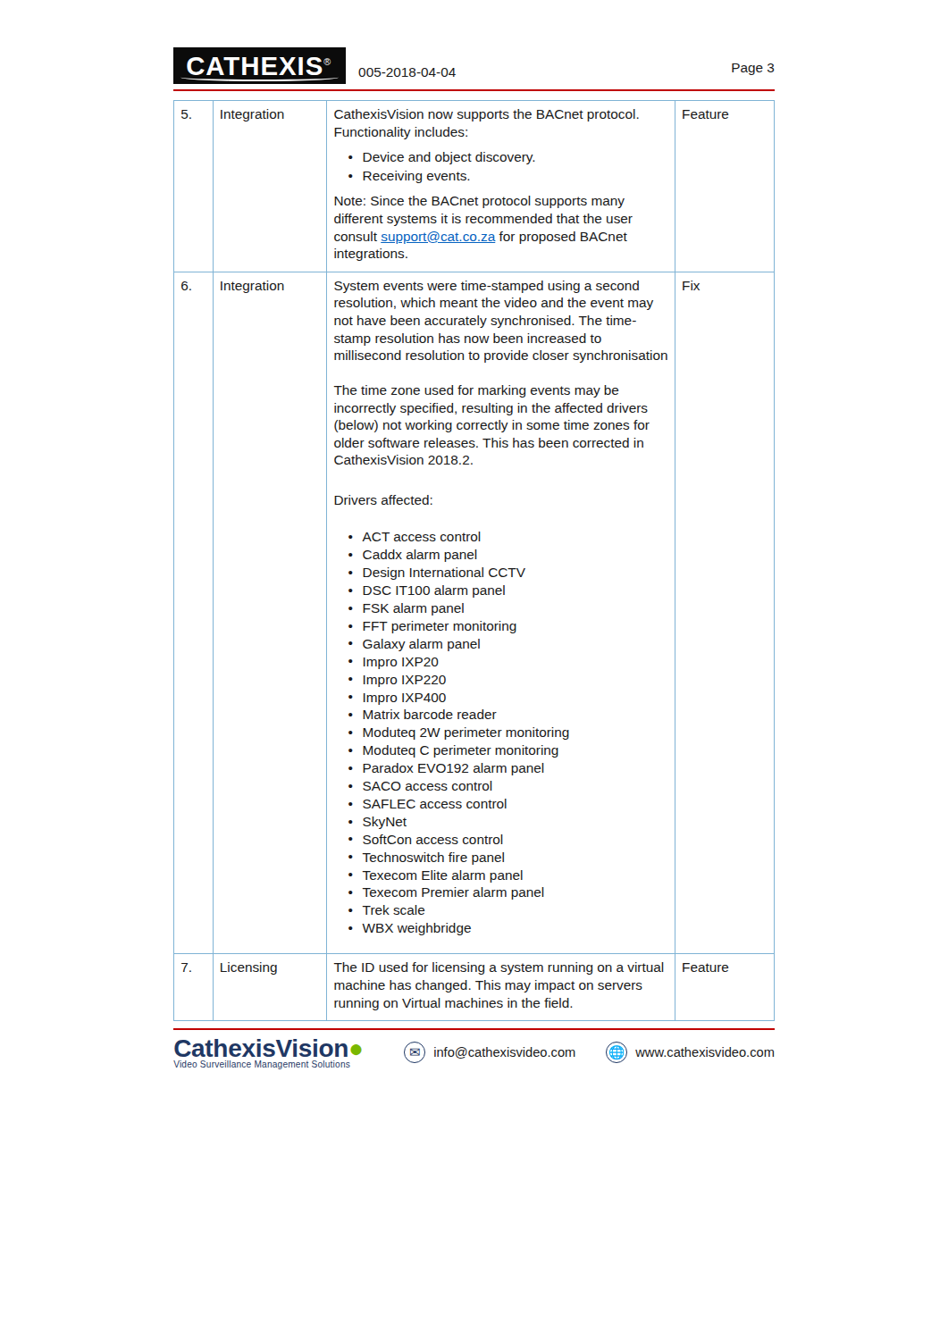CATHEXIS® 005-2018-04-04
Page 3
| 5. | Integration | CathexisVision now supports the BACnet protocol. Functionality includes: Device and object discovery. Receiving events. Note: Since the BACnet protocol supports many different systems it is recommended that the user consult support@cat.co.za for proposed BACnet integrations. | Feature |
| 6. | Integration | System events were time-stamped using a second resolution, which meant the video and the event may not have been accurately synchronised. The time-stamp resolution has now been increased to millisecond resolution to provide closer synchronisation The time zone used for marking events may be incorrectly specified, resulting in the affected drivers (below) not working correctly in some time zones for older software releases. This has been corrected in CathexisVision 2018.2. Drivers affected: ACT access control Caddx alarm panel Design International CCTV DSC IT100 alarm panel FSK alarm panel FFT perimeter monitoring Galaxy alarm panel Impro IXP20 Impro IXP220 Impro IXP400 Matrix barcode reader Moduteq 2W perimeter monitoring Moduteq C perimeter monitoring Paradox EVO192 alarm panel SACO access control SAFLEC access control SkyNet SoftCon access control Technoswitch fire panel Texecom Elite alarm panel Texecom Premier alarm panel Trek scale WBX weighbridge | Fix |
| 7. | Licensing | The ID used for licensing a system running on a virtual machine has changed. This may impact on servers running on Virtual machines in the field. | Feature |
CathexisVision●
Video Surveillance Management Solutions
✉ info@cathexisvideo.com
🌐 www.cathexisvideo.com